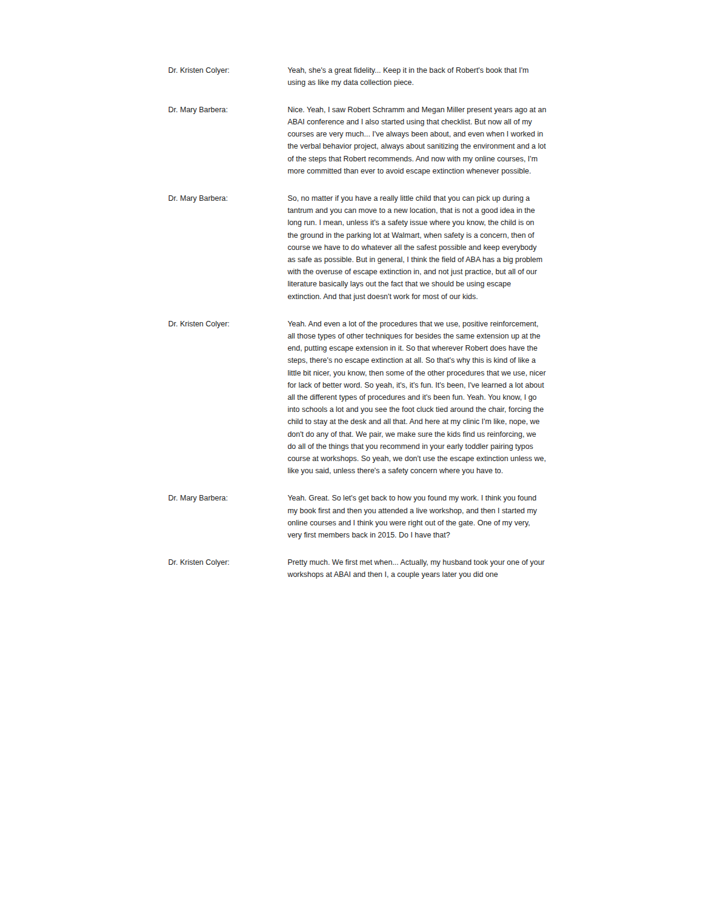Dr. Kristen Colyer:
Yeah, she's a great fidelity... Keep it in the back of Robert's book that I'm using as like my data collection piece.
Dr. Mary Barbera:
Nice. Yeah, I saw Robert Schramm and Megan Miller present years ago at an ABAI conference and I also started using that checklist. But now all of my courses are very much... I've always been about, and even when I worked in the verbal behavior project, always about sanitizing the environment and a lot of the steps that Robert recommends. And now with my online courses, I'm more committed than ever to avoid escape extinction whenever possible.
Dr. Mary Barbera:
So, no matter if you have a really little child that you can pick up during a tantrum and you can move to a new location, that is not a good idea in the long run. I mean, unless it's a safety issue where you know, the child is on the ground in the parking lot at Walmart, when safety is a concern, then of course we have to do whatever all the safest possible and keep everybody as safe as possible. But in general, I think the field of ABA has a big problem with the overuse of escape extinction in, and not just practice, but all of our literature basically lays out the fact that we should be using escape extinction. And that just doesn't work for most of our kids.
Dr. Kristen Colyer:
Yeah. And even a lot of the procedures that we use, positive reinforcement, all those types of other techniques for besides the same extension up at the end, putting escape extension in it. So that wherever Robert does have the steps, there's no escape extinction at all. So that's why this is kind of like a little bit nicer, you know, then some of the other procedures that we use, nicer for lack of better word. So yeah, it's, it's fun. It's been, I've learned a lot about all the different types of procedures and it's been fun. Yeah. You know, I go into schools a lot and you see the foot cluck tied around the chair, forcing the child to stay at the desk and all that. And here at my clinic I'm like, nope, we don't do any of that. We pair, we make sure the kids find us reinforcing, we do all of the things that you recommend in your early toddler pairing typos course at workshops. So yeah, we don't use the escape extinction unless we, like you said, unless there's a safety concern where you have to.
Dr. Mary Barbera:
Yeah. Great. So let's get back to how you found my work. I think you found my book first and then you attended a live workshop, and then I started my online courses and I think you were right out of the gate. One of my very, very first members back in 2015. Do I have that?
Dr. Kristen Colyer:
Pretty much. We first met when... Actually, my husband took your one of your workshops at ABAI and then I, a couple years later you did one